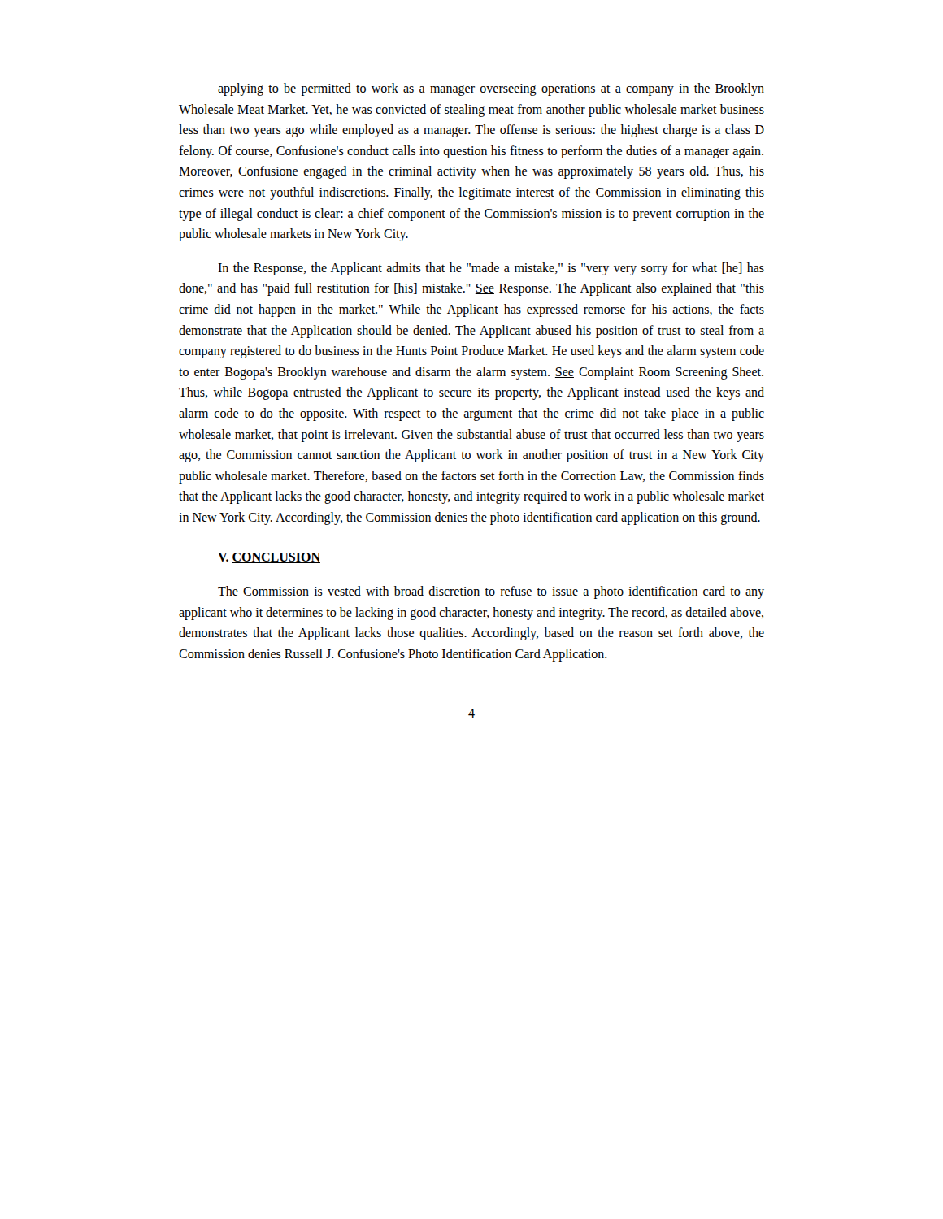applying to be permitted to work as a manager overseeing operations at a company in the Brooklyn Wholesale Meat Market. Yet, he was convicted of stealing meat from another public wholesale market business less than two years ago while employed as a manager. The offense is serious: the highest charge is a class D felony. Of course, Confusione's conduct calls into question his fitness to perform the duties of a manager again. Moreover, Confusione engaged in the criminal activity when he was approximately 58 years old. Thus, his crimes were not youthful indiscretions. Finally, the legitimate interest of the Commission in eliminating this type of illegal conduct is clear: a chief component of the Commission's mission is to prevent corruption in the public wholesale markets in New York City.
In the Response, the Applicant admits that he "made a mistake," is "very very sorry for what [he] has done," and has "paid full restitution for [his] mistake." See Response. The Applicant also explained that "this crime did not happen in the market." While the Applicant has expressed remorse for his actions, the facts demonstrate that the Application should be denied. The Applicant abused his position of trust to steal from a company registered to do business in the Hunts Point Produce Market. He used keys and the alarm system code to enter Bogopa's Brooklyn warehouse and disarm the alarm system. See Complaint Room Screening Sheet. Thus, while Bogopa entrusted the Applicant to secure its property, the Applicant instead used the keys and alarm code to do the opposite. With respect to the argument that the crime did not take place in a public wholesale market, that point is irrelevant. Given the substantial abuse of trust that occurred less than two years ago, the Commission cannot sanction the Applicant to work in another position of trust in a New York City public wholesale market. Therefore, based on the factors set forth in the Correction Law, the Commission finds that the Applicant lacks the good character, honesty, and integrity required to work in a public wholesale market in New York City. Accordingly, the Commission denies the photo identification card application on this ground.
V. CONCLUSION
The Commission is vested with broad discretion to refuse to issue a photo identification card to any applicant who it determines to be lacking in good character, honesty and integrity. The record, as detailed above, demonstrates that the Applicant lacks those qualities. Accordingly, based on the reason set forth above, the Commission denies Russell J. Confusione's Photo Identification Card Application.
4